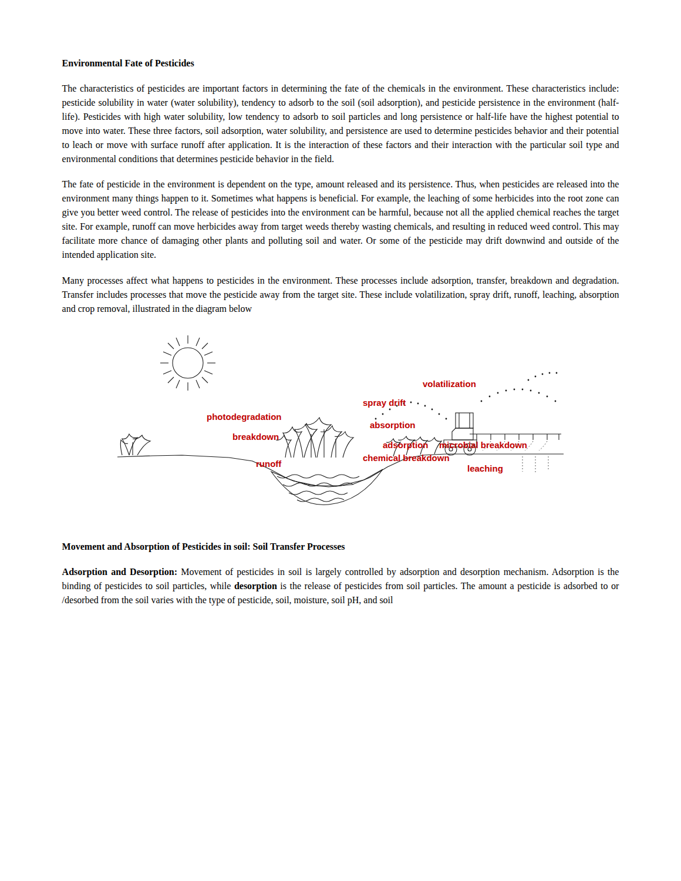Environmental Fate of Pesticides
The characteristics of pesticides are important factors in determining the fate of the chemicals in the environment. These characteristics include: pesticide solubility in water (water solubility), tendency to adsorb to the soil (soil adsorption), and pesticide persistence in the environment (half-life). Pesticides with high water solubility, low tendency to adsorb to soil particles and long persistence or half-life have the highest potential to move into water. These three factors, soil adsorption, water solubility, and persistence are used to determine pesticides behavior and their potential to leach or move with surface runoff after application. It is the interaction of these factors and their interaction with the particular soil type and environmental conditions that determines pesticide behavior in the field.
The fate of pesticide in the environment is dependent on the type, amount released and its persistence. Thus, when pesticides are released into the environment many things happen to it. Sometimes what happens is beneficial. For example, the leaching of some herbicides into the root zone can give you better weed control. The release of pesticides into the environment can be harmful, because not all the applied chemical reaches the target site. For example, runoff can move herbicides away from target weeds thereby wasting chemicals, and resulting in reduced weed control. This may facilitate more chance of damaging other plants and polluting soil and water. Or some of the pesticide may drift downwind and outside of the intended application site.
Many processes affect what happens to pesticides in the environment. These processes include adsorption, transfer, breakdown and degradation. Transfer includes processes that move the pesticide away from the target site. These include volatilization, spray drift, runoff, leaching, absorption and crop removal, illustrated in the diagram below
photodegradation breakdown runoff spray drift volatilization absorption adsorption microbial breakdown chemical breakdown leaching
Movement and Absorption of Pesticides in soil: Soil Transfer Processes
Adsorption and Desorption: Movement of pesticides in soil is largely controlled by adsorption and desorption mechanism. Adsorption is the binding of pesticides to soil particles, while desorption is the release of pesticides from soil particles. The amount a pesticide is adsorbed to or /desorbed from the soil varies with the type of pesticide, soil, moisture, soil pH, and soil